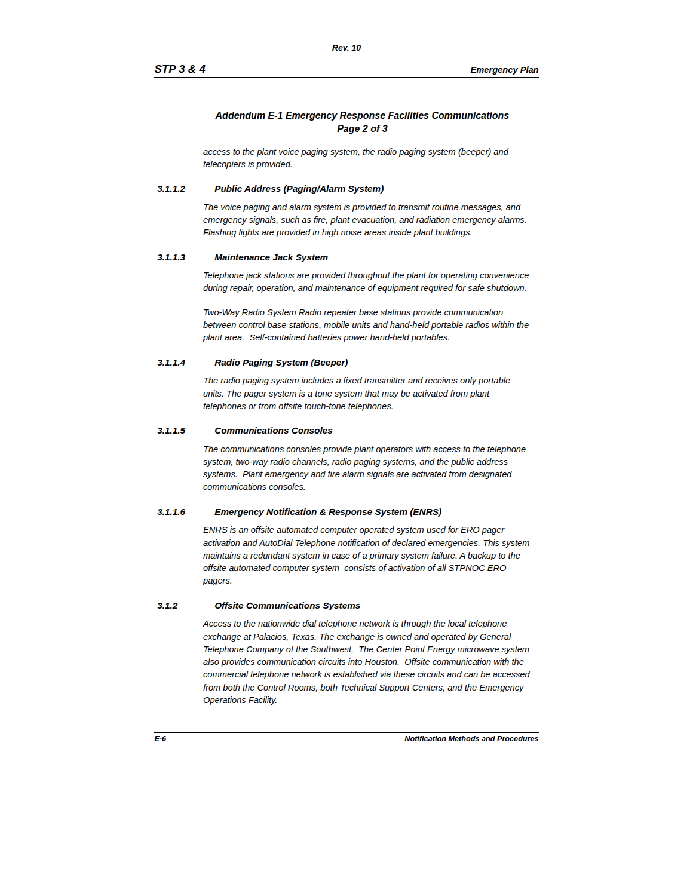Rev. 10
STP 3 & 4
Emergency Plan
Addendum E-1 Emergency Response Facilities Communications
Page 2 of 3
access to the plant voice paging system, the radio paging system (beeper) and telecopiers is provided.
3.1.1.2 Public Address (Paging/Alarm System)
The voice paging and alarm system is provided to transmit routine messages, and emergency signals, such as fire, plant evacuation, and radiation emergency alarms. Flashing lights are provided in high noise areas inside plant buildings.
3.1.1.3 Maintenance Jack System
Telephone jack stations are provided throughout the plant for operating convenience during repair, operation, and maintenance of equipment required for safe shutdown.
Two-Way Radio System Radio repeater base stations provide communication between control base stations, mobile units and hand-held portable radios within the plant area. Self-contained batteries power hand-held portables.
3.1.1.4 Radio Paging System (Beeper)
The radio paging system includes a fixed transmitter and receives only portable units. The pager system is a tone system that may be activated from plant telephones or from offsite touch-tone telephones.
3.1.1.5 Communications Consoles
The communications consoles provide plant operators with access to the telephone system, two-way radio channels, radio paging systems, and the public address systems. Plant emergency and fire alarm signals are activated from designated communications consoles.
3.1.1.6 Emergency Notification & Response System (ENRS)
ENRS is an offsite automated computer operated system used for ERO pager activation and AutoDial Telephone notification of declared emergencies. This system maintains a redundant system in case of a primary system failure. A backup to the offsite automated computer system consists of activation of all STPNOC ERO pagers.
3.1.2 Offsite Communications Systems
Access to the nationwide dial telephone network is through the local telephone exchange at Palacios, Texas. The exchange is owned and operated by General Telephone Company of the Southwest. The Center Point Energy microwave system also provides communication circuits into Houston. Offsite communication with the commercial telephone network is established via these circuits and can be accessed from both the Control Rooms, both Technical Support Centers, and the Emergency Operations Facility.
E-6
Notification Methods and Procedures